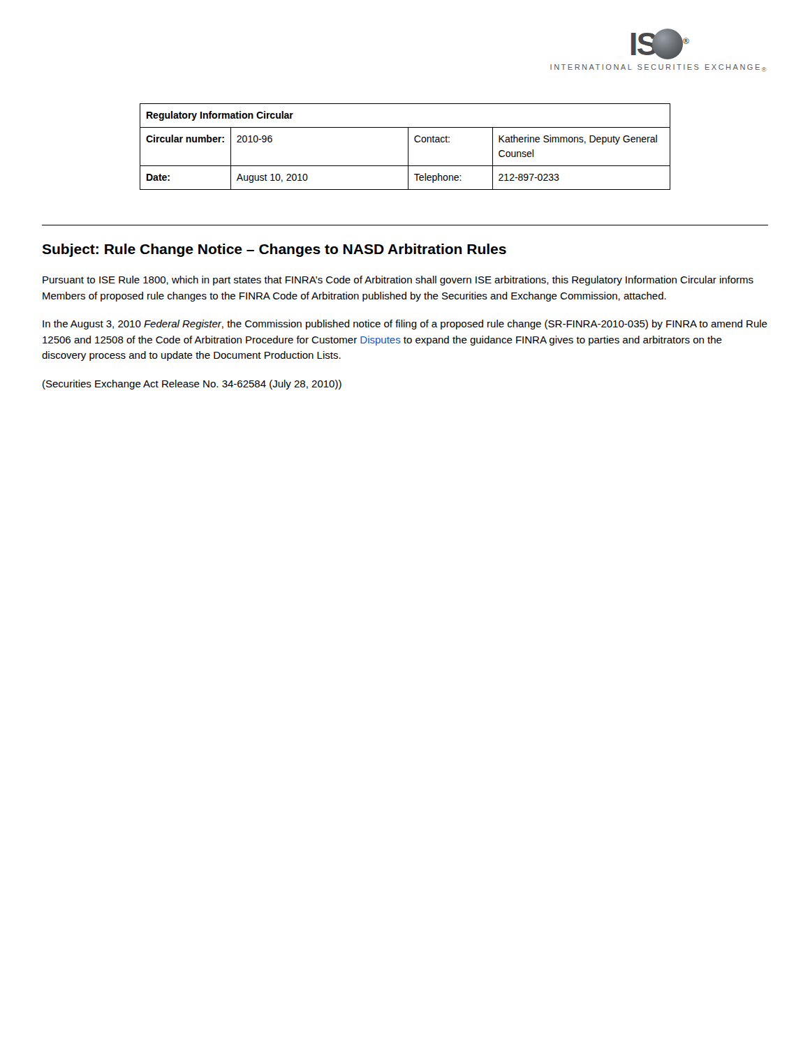IS®
INTERNATIONAL SECURITIES EXCHANGE®
| Regulatory Information Circular |
| Circular number: | 2010-96 | Contact: | Katherine Simmons, Deputy General Counsel |
| Date: | August 10, 2010 | Telephone: | 212-897-0233 |
Subject: Rule Change Notice – Changes to NASD Arbitration Rules
Pursuant to ISE Rule 1800, which in part states that FINRA’s Code of Arbitration shall govern ISE arbitrations, this Regulatory Information Circular informs Members of proposed rule changes to the FINRA Code of Arbitration published by the Securities and Exchange Commission, attached.
In the August 3, 2010 Federal Register, the Commission published notice of filing of a proposed rule change (SR-FINRA-2010-035) by FINRA to amend Rule 12506 and 12508 of the Code of Arbitration Procedure for Customer Disputes to expand the guidance FINRA gives to parties and arbitrators on the discovery process and to update the Document Production Lists.
(Securities Exchange Act Release No. 34-62584 (July 28, 2010))